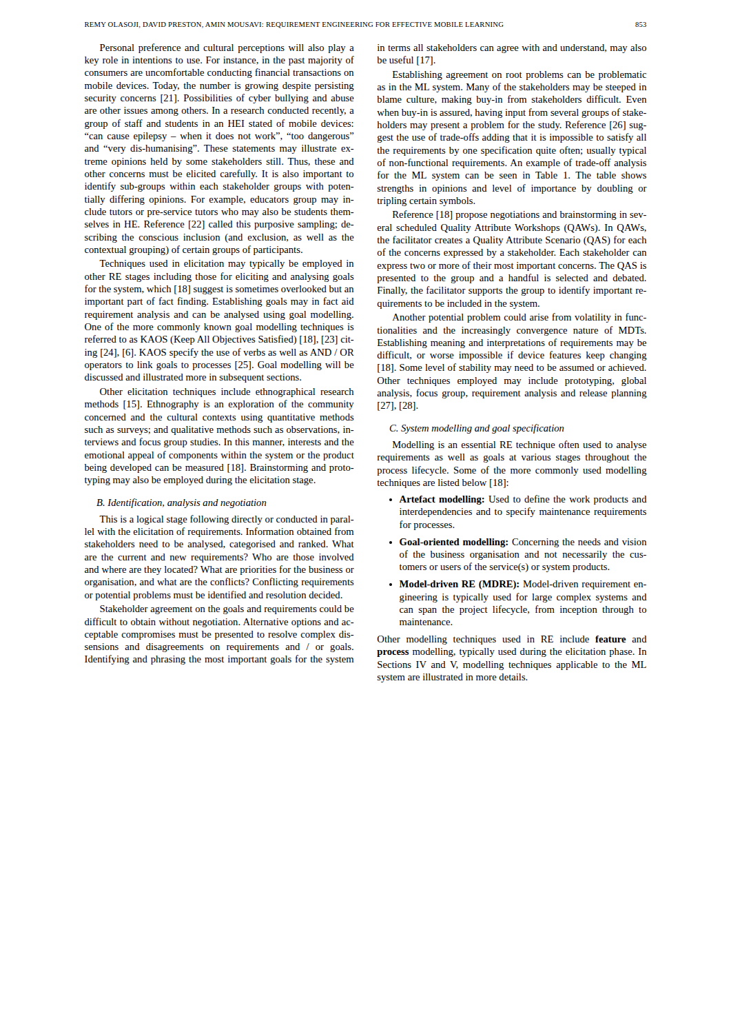Remy Olasoji, David Preston, Amin Mousavi: Requirement Engineering for Effective Mobile Learning 853
Personal preference and cultural perceptions will also play a key role in intentions to use. For instance, in the past majority of consumers are uncomfortable conducting financial transactions on mobile devices. Today, the number is growing despite persisting security concerns [21]. Possibilities of cyber bullying and abuse are other issues among others. In a research conducted recently, a group of staff and students in an HEI stated of mobile devices: “can cause epilepsy – when it does not work”, “too dangerous” and “very dis-humanising”. These statements may illustrate extreme opinions held by some stakeholders still. Thus, these and other concerns must be elicited carefully. It is also important to identify sub-groups within each stakeholder groups with potentially differing opinions. For example, educators group may include tutors or pre-service tutors who may also be students themselves in HE. Reference [22] called this purposive sampling; describing the conscious inclusion (and exclusion, as well as the contextual grouping) of certain groups of participants.
Techniques used in elicitation may typically be employed in other RE stages including those for eliciting and analysing goals for the system, which [18] suggest is sometimes overlooked but an important part of fact finding. Establishing goals may in fact aid requirement analysis and can be analysed using goal modelling. One of the more commonly known goal modelling techniques is referred to as KAOS (Keep All Objectives Satisfied) [18], [23] citing [24], [6]. KAOS specify the use of verbs as well as AND / OR operators to link goals to processes [25]. Goal modelling will be discussed and illustrated more in subsequent sections.
Other elicitation techniques include ethnographical research methods [15]. Ethnography is an exploration of the community concerned and the cultural contexts using quantitative methods such as surveys; and qualitative methods such as observations, interviews and focus group studies. In this manner, interests and the emotional appeal of components within the system or the product being developed can be measured [18]. Brainstorming and prototyping may also be employed during the elicitation stage.
B. Identification, analysis and negotiation
This is a logical stage following directly or conducted in parallel with the elicitation of requirements. Information obtained from stakeholders need to be analysed, categorised and ranked. What are the current and new requirements? Who are those involved and where are they located? What are priorities for the business or organisation, and what are the conflicts? Conflicting requirements or potential problems must be identified and resolution decided.
Stakeholder agreement on the goals and requirements could be difficult to obtain without negotiation. Alternative options and acceptable compromises must be presented to resolve complex dissensions and disagreements on requirements and / or goals. Identifying and phrasing the most important goals for the system in terms all stakeholders can agree with and understand, may also be useful [17].
Establishing agreement on root problems can be problematic as in the ML system. Many of the stakeholders may be steeped in blame culture, making buy-in from stakeholders difficult. Even when buy-in is assured, having input from several groups of stakeholders may present a problem for the study. Reference [26] suggest the use of trade-offs adding that it is impossible to satisfy all the requirements by one specification quite often; usually typical of non-functional requirements. An example of trade-off analysis for the ML system can be seen in Table 1. The table shows strengths in opinions and level of importance by doubling or tripling certain symbols.
Reference [18] propose negotiations and brainstorming in several scheduled Quality Attribute Workshops (QAWs). In QAWs, the facilitator creates a Quality Attribute Scenario (QAS) for each of the concerns expressed by a stakeholder. Each stakeholder can express two or more of their most important concerns. The QAS is presented to the group and a handful is selected and debated. Finally, the facilitator supports the group to identify important requirements to be included in the system.
Another potential problem could arise from volatility in functionalities and the increasingly convergence nature of MDTs. Establishing meaning and interpretations of requirements may be difficult, or worse impossible if device features keep changing [18]. Some level of stability may need to be assumed or achieved. Other techniques employed may include prototyping, global analysis, focus group, requirement analysis and release planning [27], [28].
C. System modelling and goal specification
Modelling is an essential RE technique often used to analyse requirements as well as goals at various stages throughout the process lifecycle. Some of the more commonly used modelling techniques are listed below [18]:
Artefact modelling: Used to define the work products and interdependencies and to specify maintenance requirements for processes.
Goal-oriented modelling: Concerning the needs and vision of the business organisation and not necessarily the customers or users of the service(s) or system products.
Model-driven RE (MDRE): Model-driven requirement engineering is typically used for large complex systems and can span the project lifecycle, from inception through to maintenance.
Other modelling techniques used in RE include feature and process modelling, typically used during the elicitation phase. In Sections IV and V, modelling techniques applicable to the ML system are illustrated in more details.